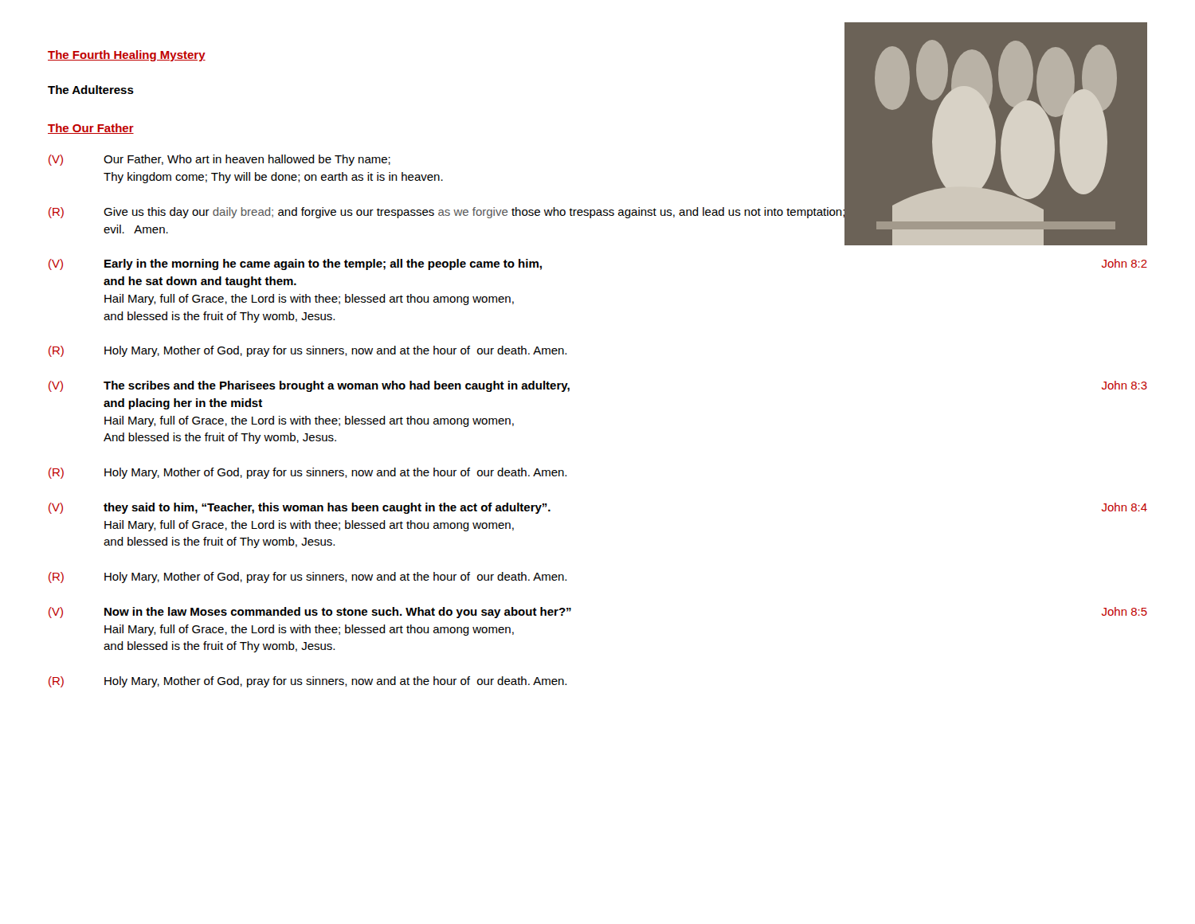The Fourth Healing Mystery
The Adulteress
The Our Father
| (V) | Our Father, Who art in heaven hallowed be Thy name; Thy kingdom come; Thy will be done; on earth as it is in heaven. | |
| (R) | Give us this day our daily bread; and forgive us our trespasses as we forgive those who trespass against us, and lead us not into temptation; (cross yourself) but deliver us from evil. Amen. | |
| (V) | Early in the morning he came again to the temple; all the people came to him, and he sat down and taught them. Hail Mary, full of Grace, the Lord is with thee; blessed art thou among women, and blessed is the fruit of Thy womb, Jesus. | John 8:2 |
| (R) | Holy Mary, Mother of God, pray for us sinners, now and at the hour of our death. Amen. | |
| (V) | The scribes and the Pharisees brought a woman who had been caught in adultery, and placing her in the midst Hail Mary, full of Grace, the Lord is with thee; blessed art thou among women, And blessed is the fruit of Thy womb, Jesus. | John 8:3 |
| (R) | Holy Mary, Mother of God, pray for us sinners, now and at the hour of our death. Amen. | |
| (V) | they said to him, “Teacher, this woman has been caught in the act of adultery”. Hail Mary, full of Grace, the Lord is with thee; blessed art thou among women, and blessed is the fruit of Thy womb, Jesus. | John 8:4 |
| (R) | Holy Mary, Mother of God, pray for us sinners, now and at the hour of our death. Amen. | |
| (V) | Now in the law Moses commanded us to stone such. What do you say about her?” Hail Mary, full of Grace, the Lord is with thee; blessed art thou among women, and blessed is the fruit of Thy womb, Jesus. | John 8:5 |
| (R) | Holy Mary, Mother of God, pray for us sinners, now and at the hour of our death. Amen. | |